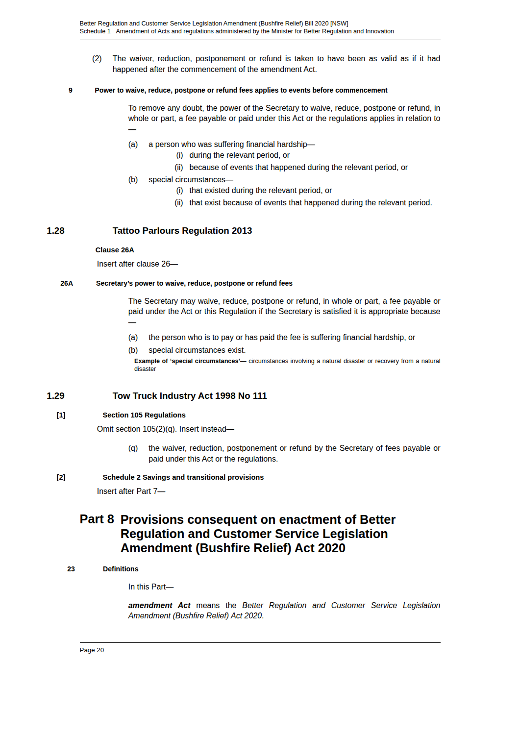Better Regulation and Customer Service Legislation Amendment (Bushfire Relief) Bill 2020 [NSW]
Schedule 1 Amendment of Acts and regulations administered by the Minister for Better Regulation and Innovation
(2) The waiver, reduction, postponement or refund is taken to have been as valid as if it had happened after the commencement of the amendment Act.
9 Power to waive, reduce, postpone or refund fees applies to events before commencement
To remove any doubt, the power of the Secretary to waive, reduce, postpone or refund, in whole or part, a fee payable or paid under this Act or the regulations applies in relation to—
(a) a person who was suffering financial hardship—
(i) during the relevant period, or
(ii) because of events that happened during the relevant period, or
(b) special circumstances—
(i) that existed during the relevant period, or
(ii) that exist because of events that happened during the relevant period.
1.28 Tattoo Parlours Regulation 2013
Clause 26A
Insert after clause 26—
26ASecretary’s power to waive, reduce, postpone or refund fees
The Secretary may waive, reduce, postpone or refund, in whole or part, a fee payable or paid under the Act or this Regulation if the Secretary is satisfied it is appropriate because—
(a) the person who is to pay or has paid the fee is suffering financial hardship, or
(b) special circumstances exist.
Example of ‘special circumstances’— circumstances involving a natural disaster or recovery from a natural disaster
1.29 Tow Truck Industry Act 1998 No 111
[1] Section 105 Regulations
Omit section 105(2)(q). Insert instead—
(q) the waiver, reduction, postponement or refund by the Secretary of fees payable or paid under this Act or the regulations.
[2] Schedule 2 Savings and transitional provisions
Insert after Part 7—
Part 8
Provisions consequent on enactment of Better Regulation and Customer Service Legislation Amendment (Bushfire Relief) Act 2020
23 Definitions
In this Part—
amendment Act means the Better Regulation and Customer Service Legislation Amendment (Bushfire Relief) Act 2020.
Page 20